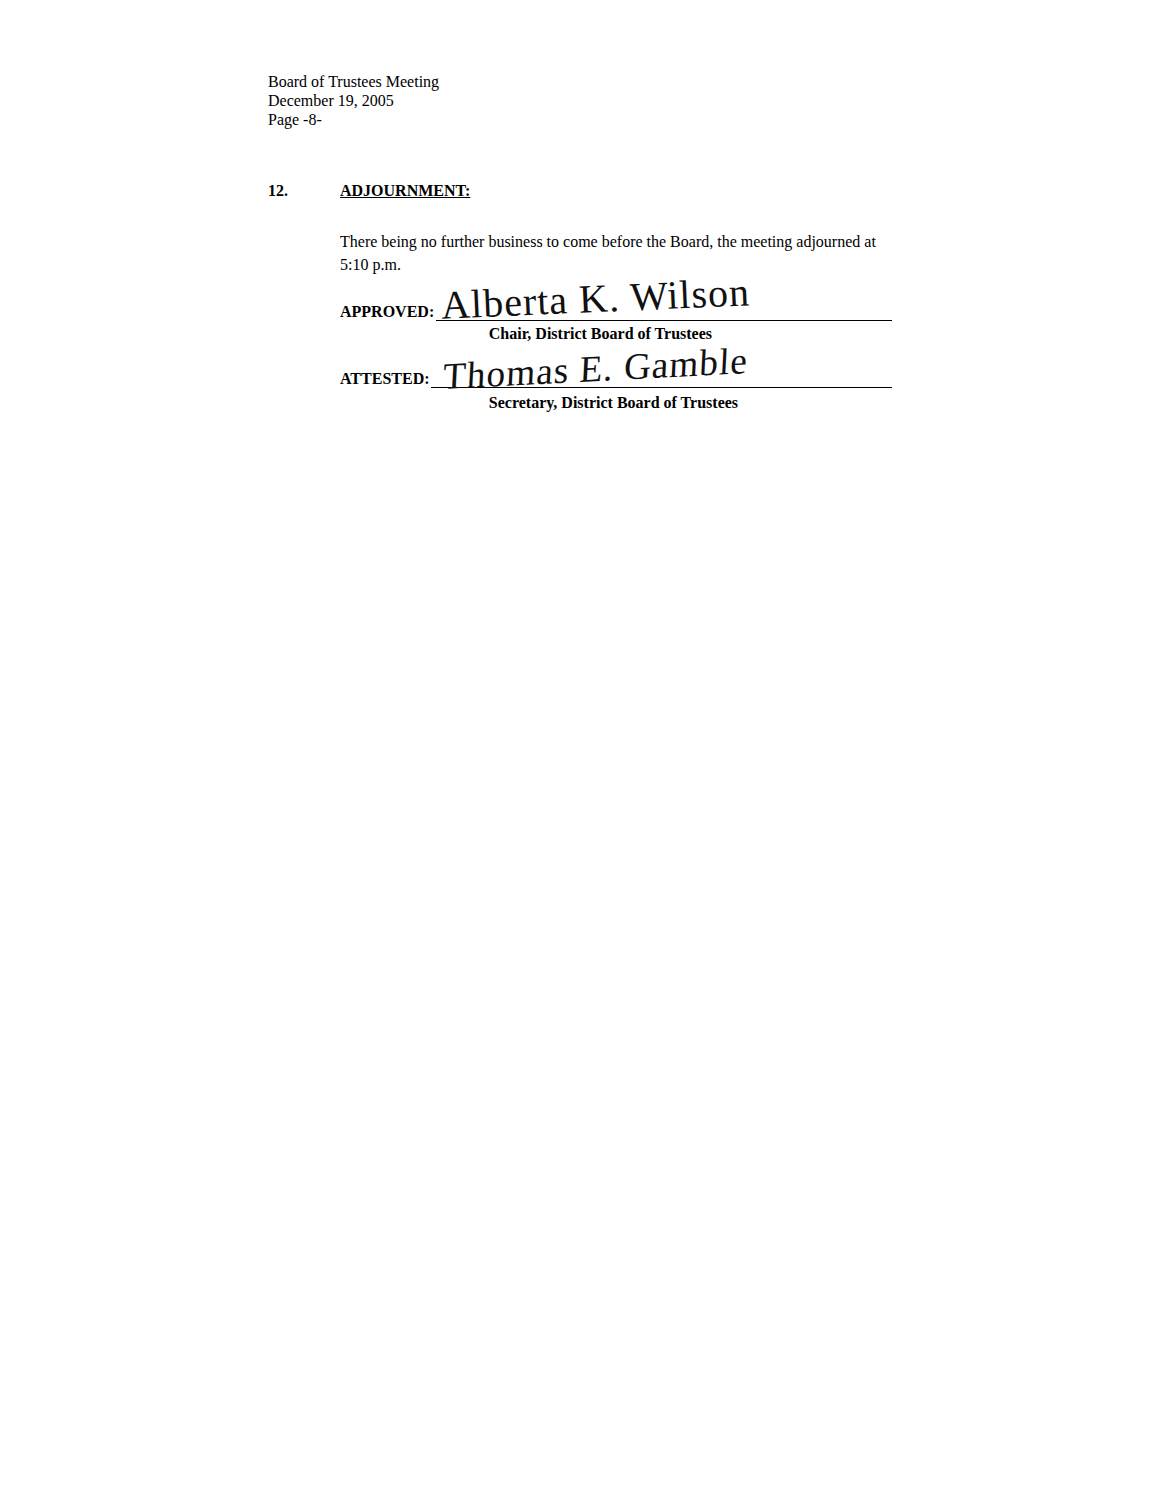Board of Trustees Meeting
December 19, 2005
Page -8-
12. ADJOURNMENT:
There being no further business to come before the Board, the meeting adjourned at 5:10 p.m.
APPROVED: Alberta K. Wilson
Chair, District Board of Trustees
ATTESTED: Thomas E. Gamble
Secretary, District Board of Trustees